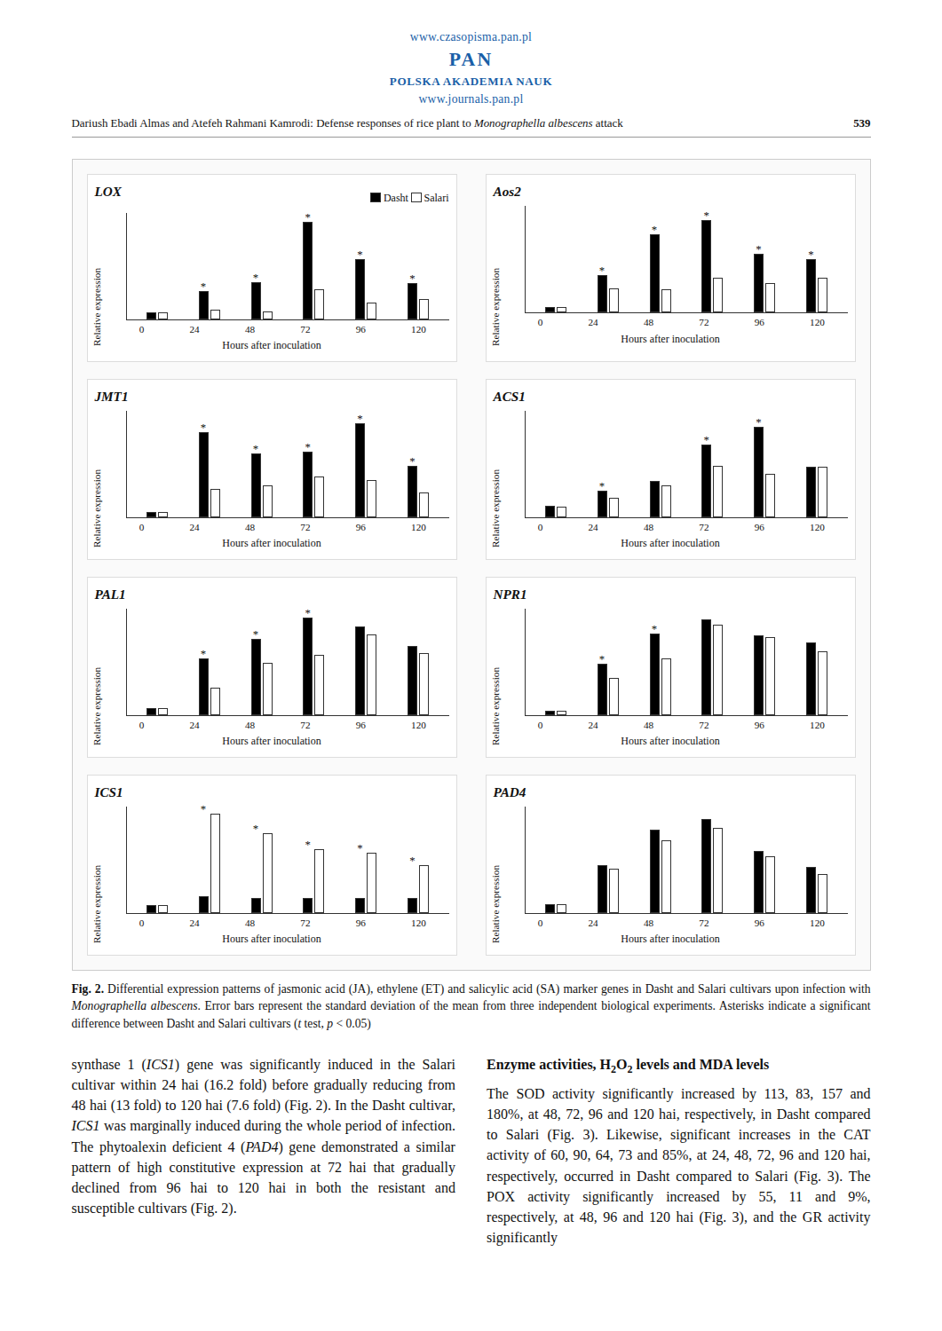www.czasopisma.pan.pl PANPOLSKA AKADEMIA NAUK www.journals.pan.pl
Dariush Ebadi Almas and Atefeh Rahmani Kamrodi: Defense responses of rice plant to Monographella albescens attack 539
LOX
Dasht Salari
Relative expression
*
*
*
*
*
024487296120
Hours after inoculation
Aos2
Relative expression
*
*
*
*
*
024487296120
Hours after inoculation
JMT1
Relative expression
*
*
*
*
*
024487296120
Hours after inoculation
ACS1
Relative expression
*
*
*
024487296120
Hours after inoculation
PAL1
Relative expression
*
*
*
024487296120
Hours after inoculation
NPR1
Relative expression
*
*
024487296120
Hours after inoculation
ICS1
Relative expression
*
*
*
*
*
024487296120
Hours after inoculation
PAD4
Relative expression
024487296120
Hours after inoculation
Fig. 2. Differential expression patterns of jasmonic acid (JA), ethylene (ET) and salicylic acid (SA) marker genes in Dasht and Salari cultivars upon infection with Monographella albescens. Error bars represent the standard deviation of the mean from three independent biological experiments. Asterisks indicate a significant difference between Dasht and Salari cultivars (t test, p < 0.05)
synthase 1 (ICS1) gene was significantly induced in the Salari cultivar within 24 hai (16.2 fold) before gradually reducing from 48 hai (13 fold) to 120 hai (7.6 fold) (Fig. 2). In the Dasht cultivar, ICS1 was marginally induced during the whole period of infection. The phytoalexin deficient 4 (PAD4) gene demonstrated a similar pattern of high constitutive expression at 72 hai that gradually declined from 96 hai to 120 hai in both the resistant and susceptible cultivars (Fig. 2).
Enzyme activities, H2O2 levels and MDA levels
The SOD activity significantly increased by 113, 83, 157 and 180%, at 48, 72, 96 and 120 hai, respectively, in Dasht compared to Salari (Fig. 3). Likewise, significant increases in the CAT activity of 60, 90, 64, 73 and 85%, at 24, 48, 72, 96 and 120 hai, respectively, occurred in Dasht compared to Salari (Fig. 3). The POX activity significantly increased by 55, 11 and 9%, respectively, at 48, 96 and 120 hai (Fig. 3), and the GR activity significantly